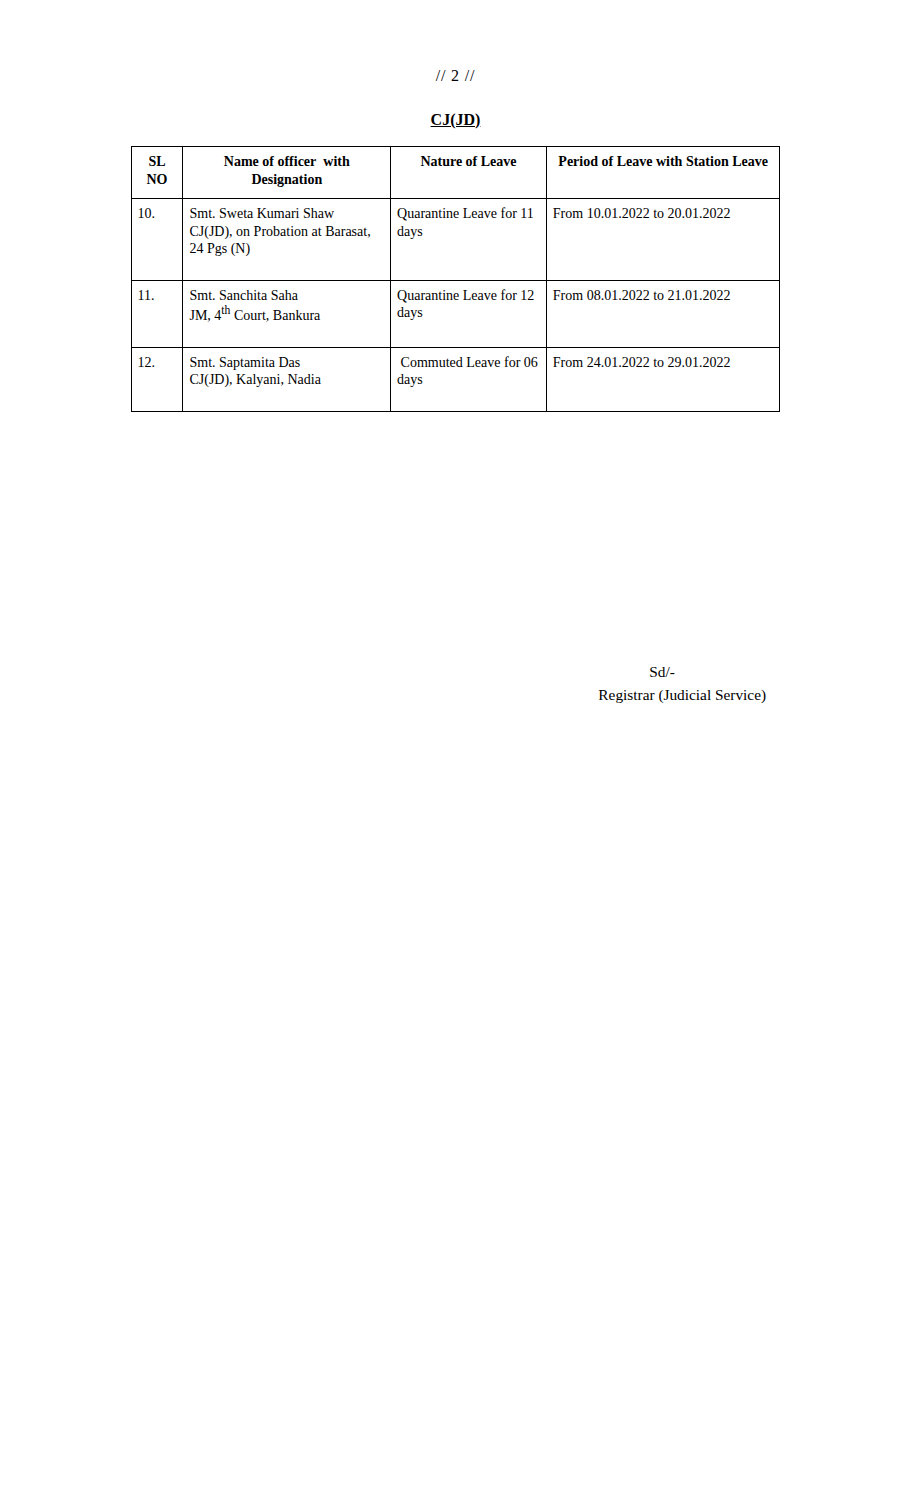// 2 //
CJ(JD)
| SL NO | Name of officer with Designation | Nature of Leave | Period of Leave with Station Leave |
| --- | --- | --- | --- |
| 10. | Smt. Sweta Kumari Shaw CJ(JD), on Probation at Barasat, 24 Pgs (N) | Quarantine Leave for 11 days | From 10.01.2022 to 20.01.2022 |
| 11. | Smt. Sanchita Saha JM, 4 th Court, Bankura | Quarantine Leave for 12 days | From 08.01.2022 to 21.01.2022 |
| 12. | Smt. Saptamita Das CJ(JD), Kalyani, Nadia | Commuted Leave for 06 days | From 24.01.2022 to 29.01.2022 |
Sd/- Registrar (Judicial Service)